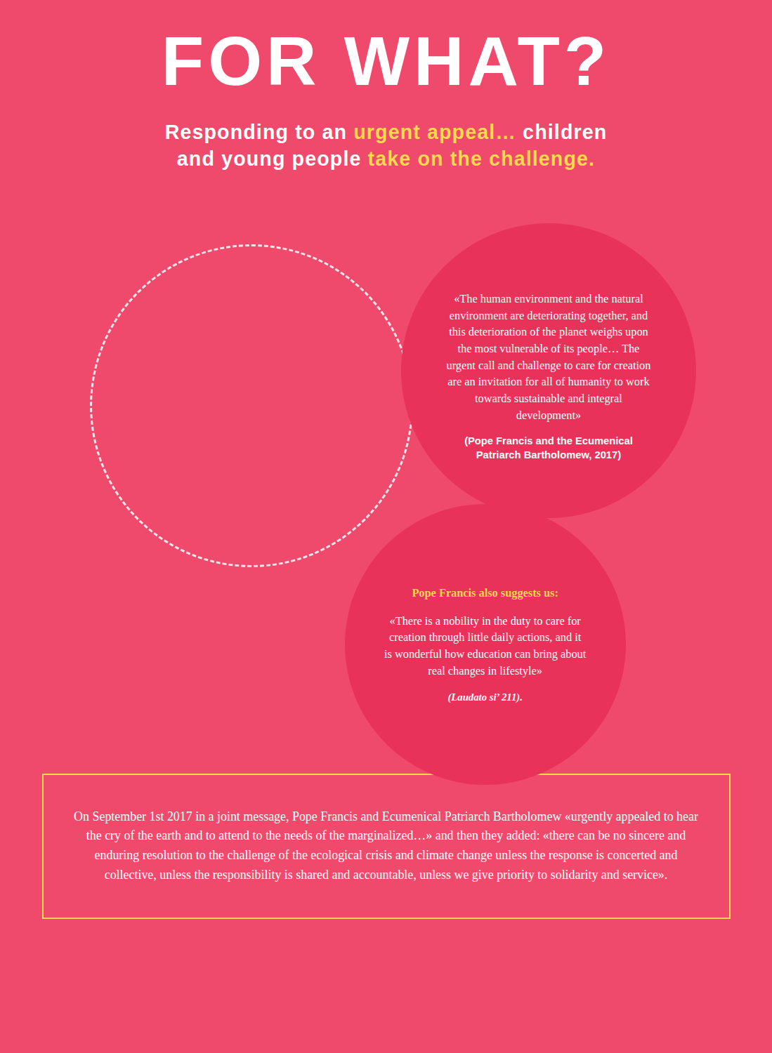For What?
Responding to an urgent appeal… children
and young people take on the challenge.
«The human environment and the natural environment are deteriorating together, and this deterioration of the planet weighs upon the most vulnerable of its people… The urgent call and challenge to care for creation are an invitation for all of humanity to work towards sustainable and integral development»
(Pope Francis and the Ecumenical Patriarch Bartholomew, 2017)
Pope Francis also suggests us:
«There is a nobility in the duty to care for creation through little daily actions, and it is wonderful how education can bring about real changes in lifestyle»
(Laudato si’ 211).
On September 1st 2017 in a joint message, Pope Francis and Ecumenical Patriarch Bartholomew «urgently appealed to hear the cry of the earth and to attend to the needs of the marginalized…» and then they added: «there can be no sincere and enduring resolution to the challenge of the ecological crisis and climate change unless the response is concerted and collective, unless the responsibility is shared and accountable, unless we give priority to solidarity and service».